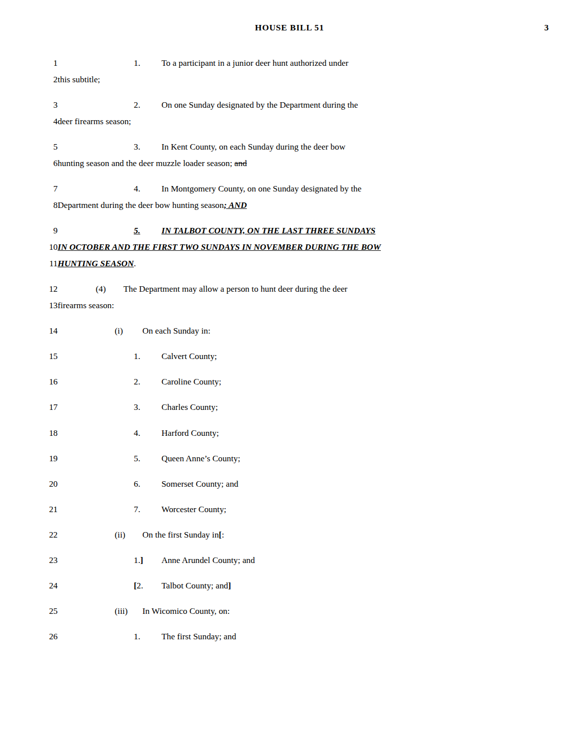HOUSE BILL 51 3
| 1 2 | 1. To a participant in a junior deer hunt authorized under this subtitle; |
| 3 4 | 2. On one Sunday designated by the Department during the deer firearms season; |
| 5 6 | 3. In Kent County, on each Sunday during the deer bow hunting season and the deer muzzle loader season; and |
| 7 8 | 4. In Montgomery County, on one Sunday designated by the Department during the deer bow hunting season ; AND |
| 9 10 11 | 5. IN TALBOT COUNTY, ON THE LAST THREE SUNDAYS IN OCTOBER AND THE FIRST TWO SUNDAYS IN NOVEMBER DURING THE BOW HUNTING SEASON . |
| 12 13 | (4) The Department may allow a person to hunt deer during the deer firearms season: |
| 14 | (i) On each Sunday in: |
| 15 | 1. Calvert County; |
| 16 | 2. Caroline County; |
| 17 | 3. Charles County; |
| 18 | 4. Harford County; |
| 19 | 5. Queen Anne’s County; |
| 20 | 6. Somerset County; and |
| 21 | 7. Worcester County; |
| 22 | (ii) On the first Sunday in [ : |
| 23 | 1. ] Anne Arundel County; and |
| 24 | [ 2. Talbot County; and ] |
| 25 | (iii) In Wicomico County, on: |
| 26 | 1. The first Sunday; and |